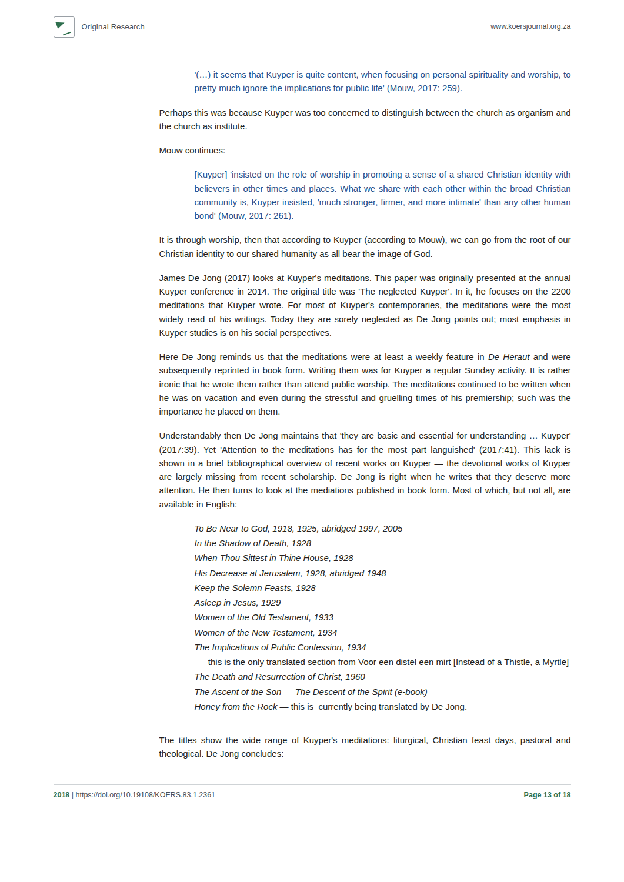Original Research
www.koersjournal.org.za
'(…) it seems that Kuyper is quite content, when focusing on personal spirituality and worship, to pretty much ignore the implications for public life' (Mouw, 2017: 259).
Perhaps this was because Kuyper was too concerned to distinguish between the church as organism and the church as institute.
Mouw continues:
[Kuyper] 'insisted on the role of worship in promoting a sense of a shared Christian identity with believers in other times and places. What we share with each other within the broad Christian community is, Kuyper insisted, 'much stronger, firmer, and more intimate' than any other human bond' (Mouw, 2017: 261).
It is through worship, then that according to Kuyper (according to Mouw), we can go from the root of our Christian identity to our shared humanity as all bear the image of God.
James De Jong (2017) looks at Kuyper's meditations. This paper was originally presented at the annual Kuyper conference in 2014. The original title was 'The neglected Kuyper'. In it, he focuses on the 2200 meditations that Kuyper wrote. For most of Kuyper's contemporaries, the meditations were the most widely read of his writings. Today they are sorely neglected as De Jong points out; most emphasis in Kuyper studies is on his social perspectives.
Here De Jong reminds us that the meditations were at least a weekly feature in De Heraut and were subsequently reprinted in book form. Writing them was for Kuyper a regular Sunday activity. It is rather ironic that he wrote them rather than attend public worship. The meditations continued to be written when he was on vacation and even during the stressful and gruelling times of his premiership; such was the importance he placed on them.
Understandably then De Jong maintains that 'they are basic and essential for understanding … Kuyper' (2017:39). Yet 'Attention to the meditations has for the most part languished' (2017:41). This lack is shown in a brief bibliographical overview of recent works on Kuyper — the devotional works of Kuyper are largely missing from recent scholarship. De Jong is right when he writes that they deserve more attention. He then turns to look at the mediations published in book form. Most of which, but not all, are available in English:
To Be Near to God, 1918, 1925, abridged 1997, 2005
In the Shadow of Death, 1928
When Thou Sittest in Thine House, 1928
His Decrease at Jerusalem, 1928, abridged 1948
Keep the Solemn Feasts, 1928
Asleep in Jesus, 1929
Women of the Old Testament, 1933
Women of the New Testament, 1934
The Implications of Public Confession, 1934
— this is the only translated section from Voor een distel een mirt [Instead of a Thistle, a Myrtle]
The Death and Resurrection of Christ, 1960
The Ascent of the Son — The Descent of the Spirit (e-book)
Honey from the Rock — this is currently being translated by De Jong.
The titles show the wide range of Kuyper's meditations: liturgical, Christian feast days, pastoral and theological. De Jong concludes:
2018 | https://doi.org/10.19108/KOERS.83.1.2361
Page 13 of 18